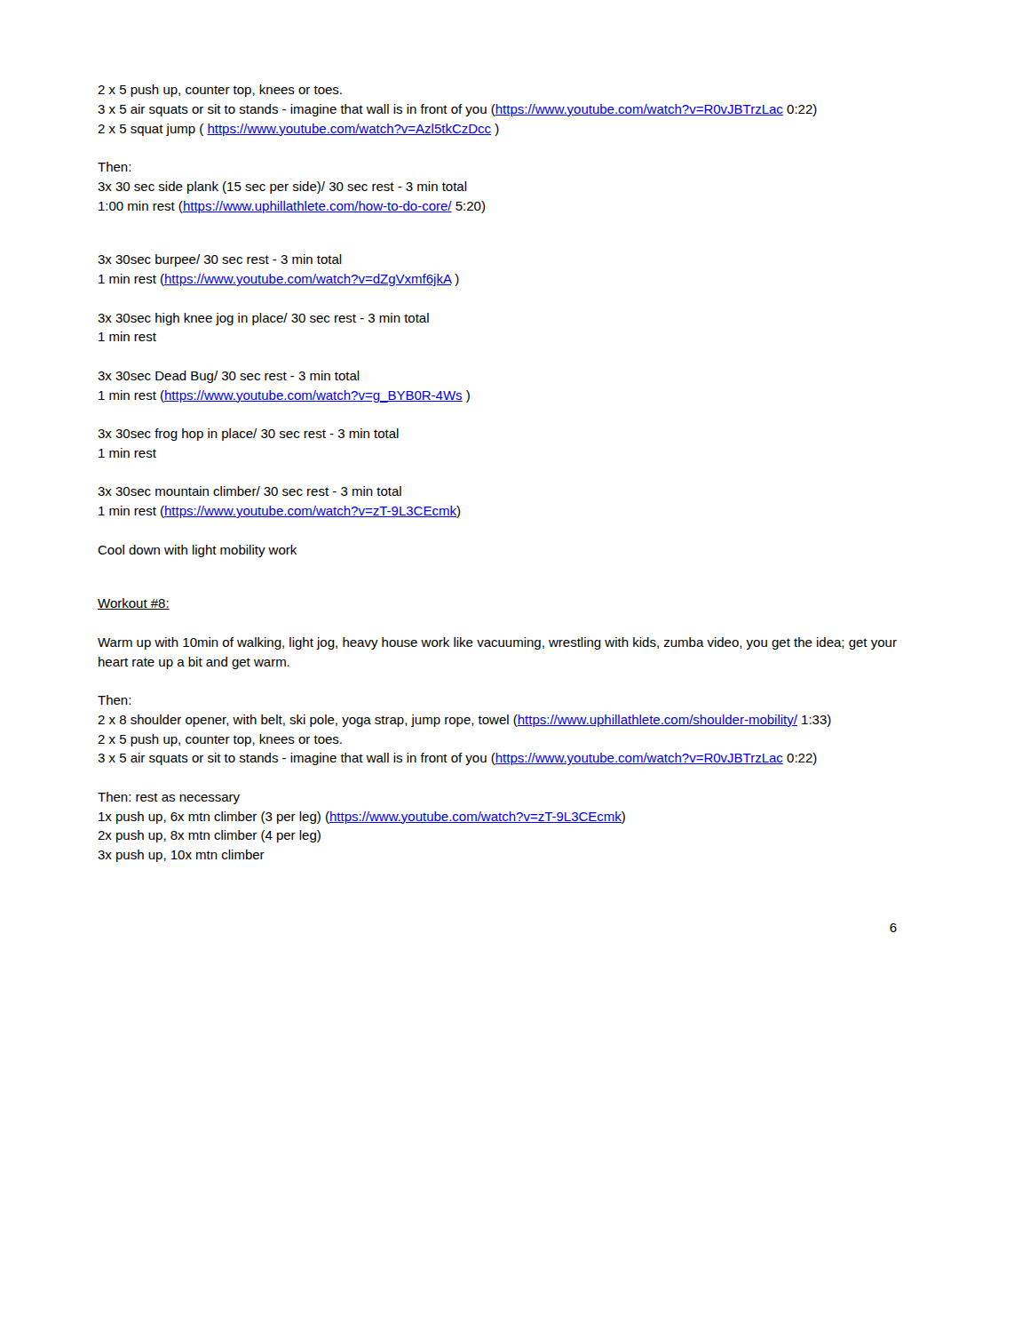2 x 5 push up, counter top, knees or toes.
3 x 5 air squats or sit to stands - imagine that wall is in front of you (https://www.youtube.com/watch?v=R0vJBTrzLac 0:22)
2 x 5 squat jump ( https://www.youtube.com/watch?v=Azl5tkCzDcc )
Then:
3x 30 sec side plank (15 sec per side)/ 30 sec rest - 3 min total
1:00 min rest (https://www.uphillathlete.com/how-to-do-core/ 5:20)
3x 30sec burpee/ 30 sec rest - 3 min total
1 min rest (https://www.youtube.com/watch?v=dZgVxmf6jkA )
3x 30sec high knee jog in place/ 30 sec rest - 3 min total
1 min rest
3x 30sec Dead Bug/ 30 sec rest - 3 min total
1 min rest (https://www.youtube.com/watch?v=g_BYB0R-4Ws )
3x 30sec frog hop in place/ 30 sec rest - 3 min total
1 min rest
3x 30sec mountain climber/ 30 sec rest - 3 min total
1 min rest (https://www.youtube.com/watch?v=zT-9L3CEcmk)
Cool down with light mobility work
Workout #8:
Warm up with 10min of walking, light jog, heavy house work like vacuuming, wrestling with kids, zumba video, you get the idea; get your heart rate up a bit and get warm.
Then:
2 x 8 shoulder opener, with belt, ski pole, yoga strap, jump rope, towel (https://www.uphillathlete.com/shoulder-mobility/ 1:33)
2 x 5 push up, counter top, knees or toes.
3 x 5 air squats or sit to stands - imagine that wall is in front of you (https://www.youtube.com/watch?v=R0vJBTrzLac 0:22)
Then: rest as necessary
1x push up, 6x mtn climber (3 per leg) (https://www.youtube.com/watch?v=zT-9L3CEcmk)
2x push up, 8x mtn climber (4 per leg)
3x push up, 10x mtn climber
6